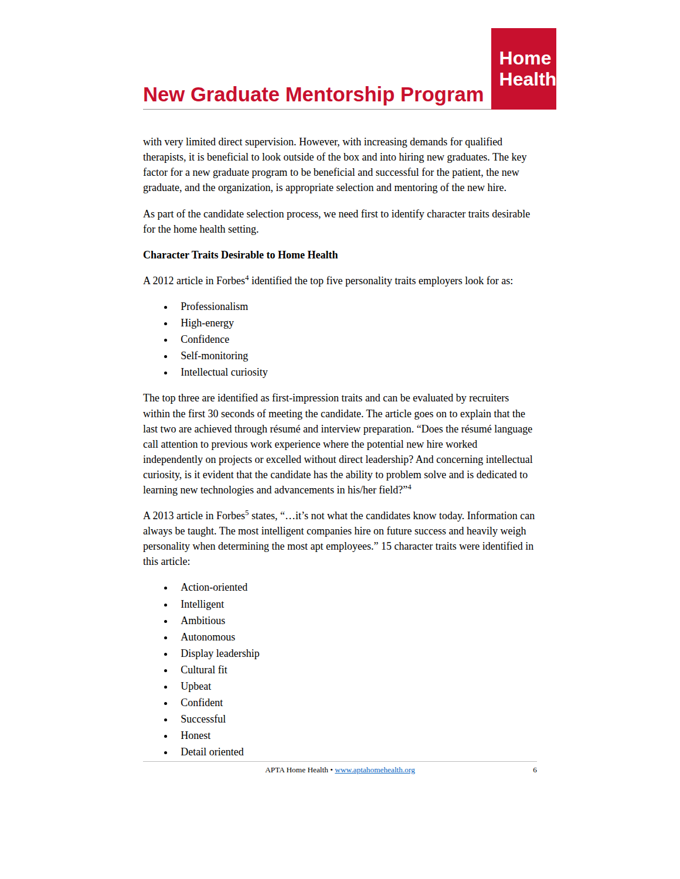New Graduate Mentorship Program
Home Health
with very limited direct supervision. However, with increasing demands for qualified therapists, it is beneficial to look outside of the box and into hiring new graduates. The key factor for a new graduate program to be beneficial and successful for the patient, the new graduate, and the organization, is appropriate selection and mentoring of the new hire.
As part of the candidate selection process, we need first to identify character traits desirable for the home health setting.
Character Traits Desirable to Home Health
A 2012 article in Forbes4 identified the top five personality traits employers look for as:
Professionalism
High-energy
Confidence
Self-monitoring
Intellectual curiosity
The top three are identified as first-impression traits and can be evaluated by recruiters within the first 30 seconds of meeting the candidate. The article goes on to explain that the last two are achieved through résumé and interview preparation. “Does the résumé language call attention to previous work experience where the potential new hire worked independently on projects or excelled without direct leadership? And concerning intellectual curiosity, is it evident that the candidate has the ability to problem solve and is dedicated to learning new technologies and advancements in his/her field?”4
A 2013 article in Forbes5 states, “…it’s not what the candidates know today. Information can always be taught. The most intelligent companies hire on future success and heavily weigh personality when determining the most apt employees.” 15 character traits were identified in this article:
Action-oriented
Intelligent
Ambitious
Autonomous
Display leadership
Cultural fit
Upbeat
Confident
Successful
Honest
Detail oriented
APTA Home Health • www.aptahomehealth.org
6